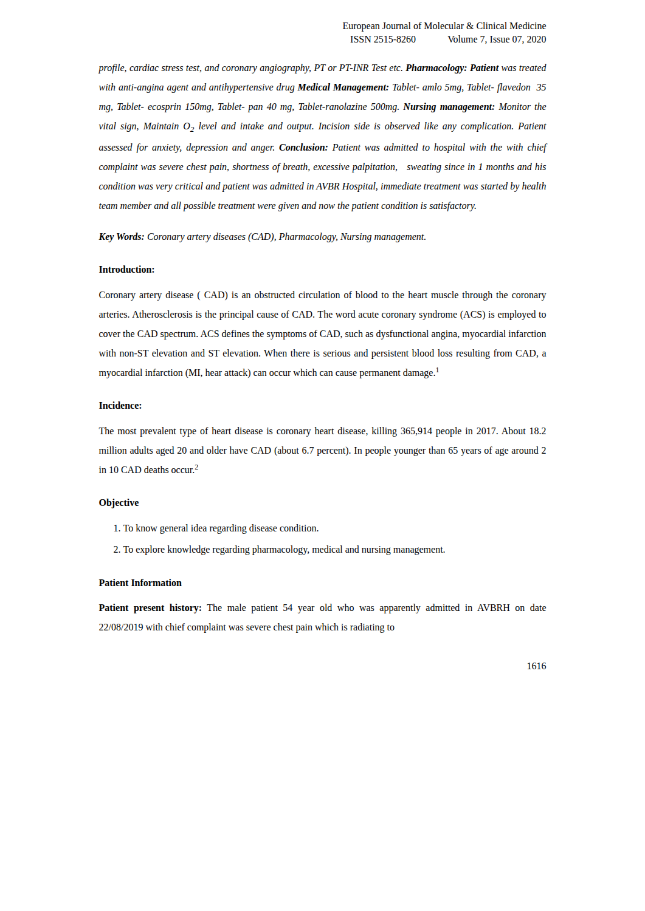European Journal of Molecular & Clinical Medicine ISSN 2515-8260 Volume 7, Issue 07, 2020
profile, cardiac stress test, and coronary angiography, PT or PT-INR Test etc. Pharmacology: Patient was treated with anti-angina agent and antihypertensive drug Medical Management: Tablet- amlo 5mg, Tablet- flavedon 35 mg, Tablet- ecosprin 150mg, Tablet- pan 40 mg, Tablet-ranolazine 500mg. Nursing management: Monitor the vital sign, Maintain O2 level and intake and output. Incision side is observed like any complication. Patient assessed for anxiety, depression and anger. Conclusion: Patient was admitted to hospital with the with chief complaint was severe chest pain, shortness of breath, excessive palpitation, sweating since in 1 months and his condition was very critical and patient was admitted in AVBR Hospital, immediate treatment was started by health team member and all possible treatment were given and now the patient condition is satisfactory.
Key Words: Coronary artery diseases (CAD), Pharmacology, Nursing management.
Introduction:
Coronary artery disease ( CAD) is an obstructed circulation of blood to the heart muscle through the coronary arteries. Atherosclerosis is the principal cause of CAD. The word acute coronary syndrome (ACS) is employed to cover the CAD spectrum. ACS defines the symptoms of CAD, such as dysfunctional angina, myocardial infarction with non-ST elevation and ST elevation. When there is serious and persistent blood loss resulting from CAD, a myocardial infarction (MI, hear attack) can occur which can cause permanent damage.1
Incidence:
The most prevalent type of heart disease is coronary heart disease, killing 365,914 people in 2017. About 18.2 million adults aged 20 and older have CAD (about 6.7 percent). In people younger than 65 years of age around 2 in 10 CAD deaths occur.2
Objective
To know general idea regarding disease condition.
To explore knowledge regarding pharmacology, medical and nursing management.
Patient Information
Patient present history: The male patient 54 year old who was apparently admitted in AVBRH on date 22/08/2019 with chief complaint was severe chest pain which is radiating to
1616